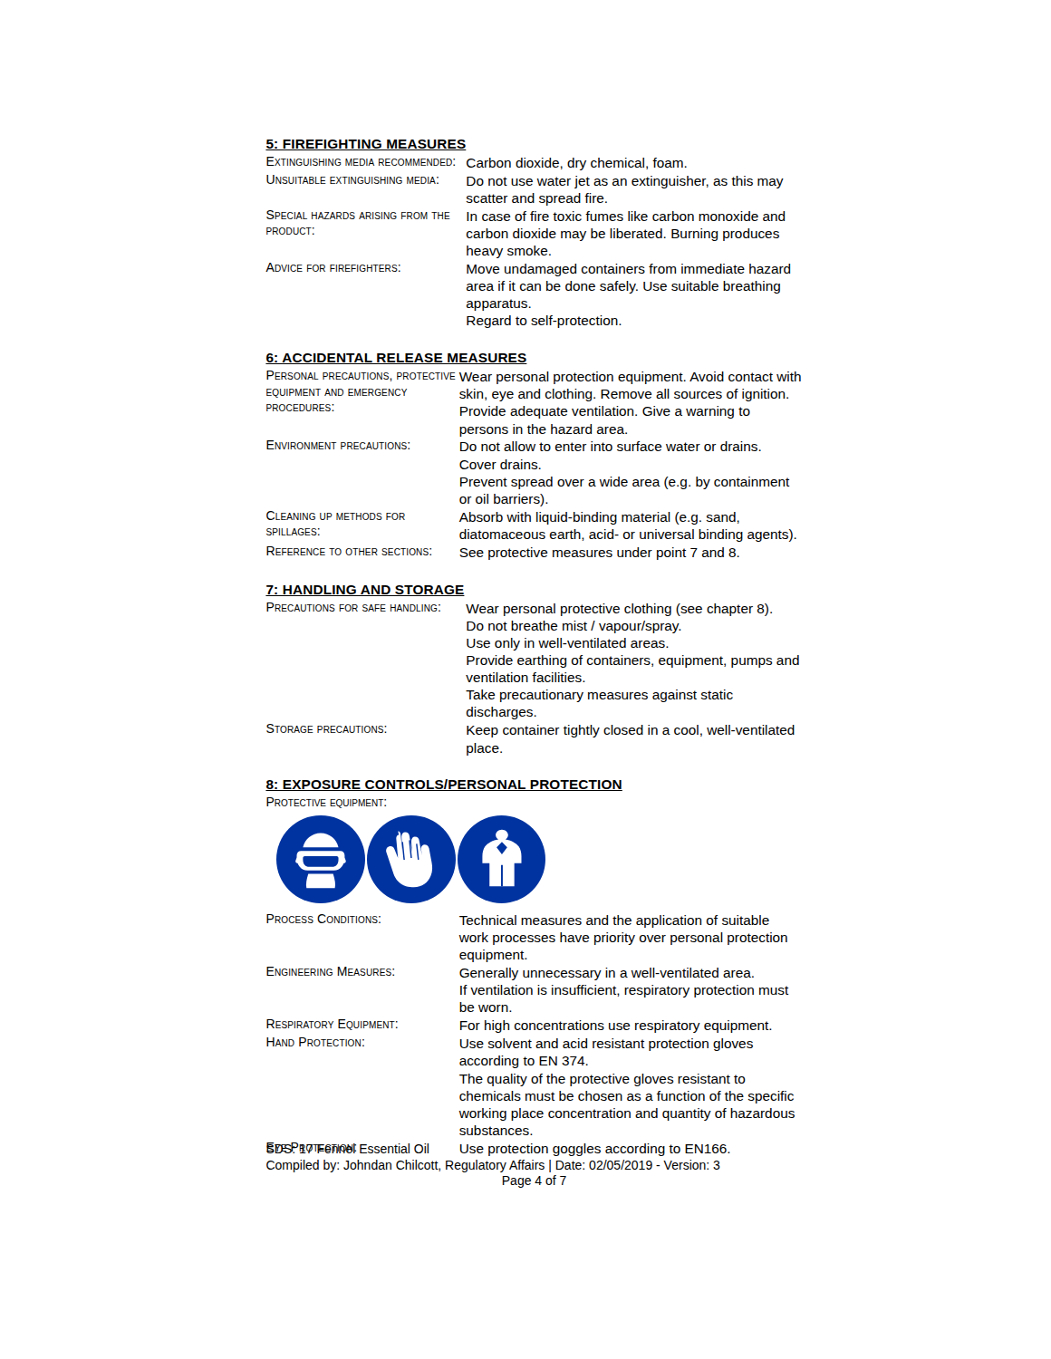5: FIREFIGHTING MEASURES
| Extinguishing media recommended: | Carbon dioxide, dry chemical, foam. |
| Unsuitable extinguishing media: | Do not use water jet as an extinguisher, as this may scatter and spread fire. |
| Special hazards arising from the product: | In case of fire toxic fumes like carbon monoxide and carbon dioxide may be liberated. Burning produces heavy smoke. |
| Advice for firefighters: | Move undamaged containers from immediate hazard area if it can be done safely. Use suitable breathing apparatus. Regard to self-protection. |
6: ACCIDENTAL RELEASE MEASURES
| Personal precautions, protective equipment and emergency procedures: | Wear personal protection equipment. Avoid contact with skin, eye and clothing. Remove all sources of ignition. Provide adequate ventilation. Give a warning to persons in the hazard area. |
| Environment precautions: | Do not allow to enter into surface water or drains. Cover drains. Prevent spread over a wide area (e.g. by containment or oil barriers). |
| Cleaning up methods for spillages: | Absorb with liquid-binding material (e.g. sand, diatomaceous earth, acid- or universal binding agents). |
| Reference to other sections: | See protective measures under point 7 and 8. |
7: HANDLING AND STORAGE
| Precautions for safe handling: | Wear personal protective clothing (see chapter 8). Do not breathe mist / vapour/spray. Use only in well-ventilated areas. Provide earthing of containers, equipment, pumps and ventilation facilities. Take precautionary measures against static discharges. |
| Storage precautions: | Keep container tightly closed in a cool, well-ventilated place. |
8: EXPOSURE CONTROLS/PERSONAL PROTECTION
Protective equipment:
| Process Conditions: | Technical measures and the application of suitable work processes have priority over personal protection equipment. |
| Engineering Measures: | Generally unnecessary in a well-ventilated area. If ventilation is insufficient, respiratory protection must be worn. |
| Respiratory Equipment: | For high concentrations use respiratory equipment. |
| Hand Protection: | Use solvent and acid resistant protection gloves according to EN 374. The quality of the protective gloves resistant to chemicals must be chosen as a function of the specific working place concentration and quantity of hazardous substances. |
| Eye Protection: | Use protection goggles according to EN166. |
SDS: 17 Fennel Essential Oil
Compiled by: Johndan Chilcott, Regulatory Affairs | Date: 02/05/2019 - Version: 3
Page 4 of 7